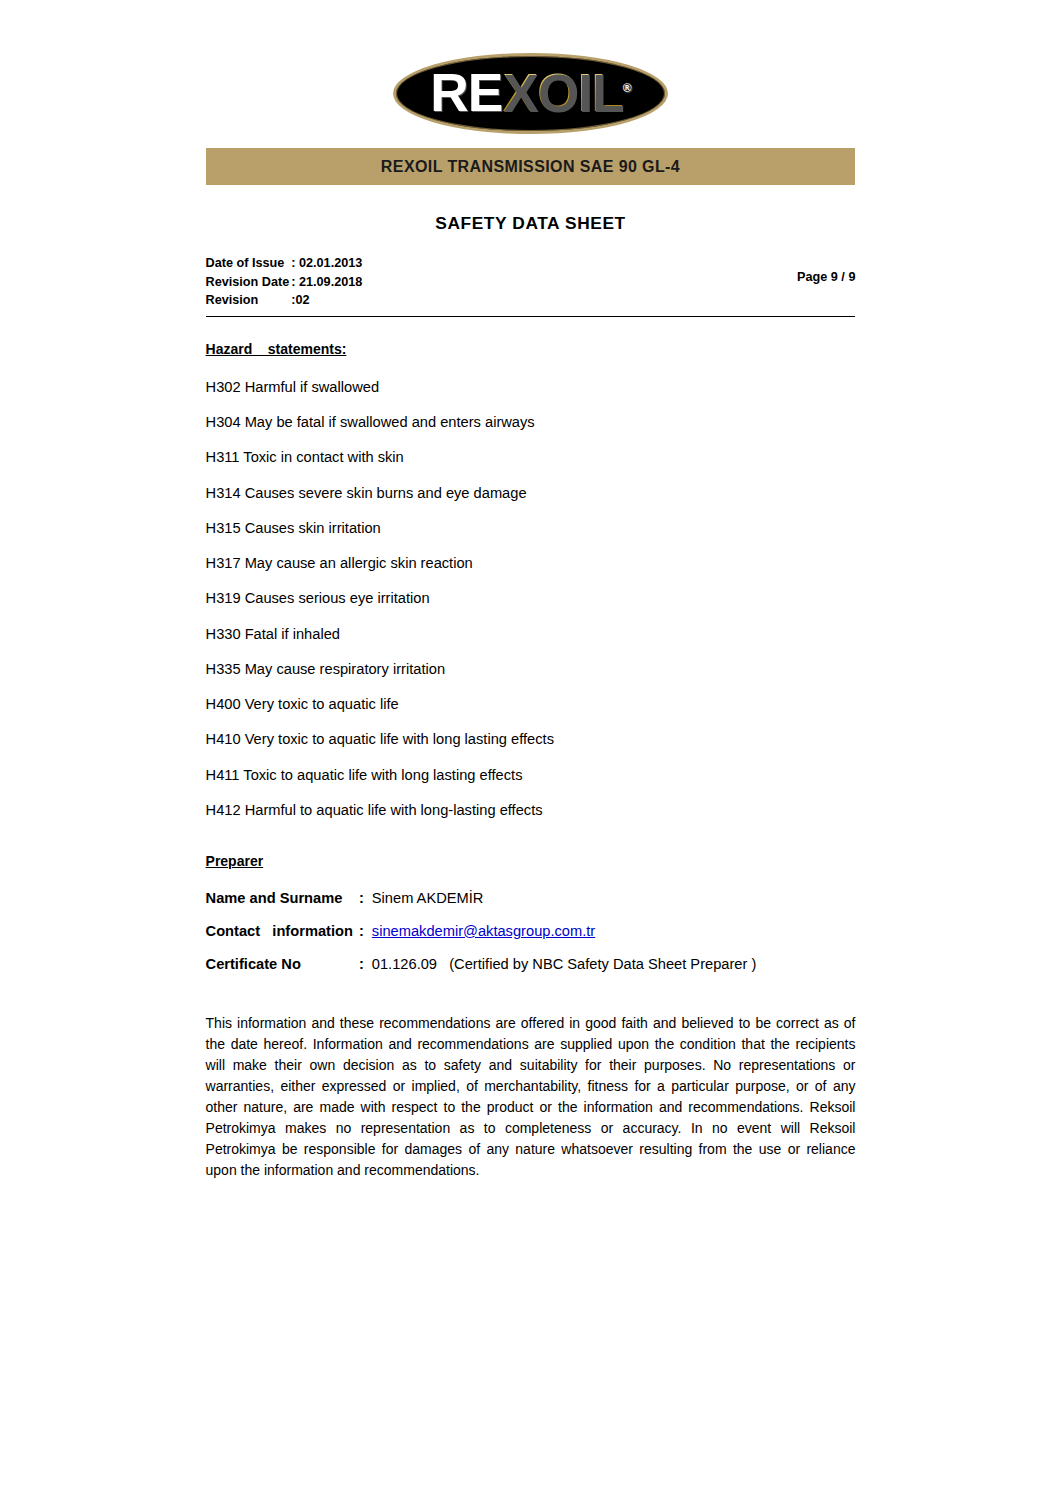REXOIL®
REXOIL TRANSMISSION SAE 90 GL-4
SAFETY DATA SHEET
| Date of Issue | : 02.01.2013 |
| Revision Date | : 21.09.2018 |
| Revision | :02 |
Page 9 / 9
Hazard statements:
H302 Harmful if swallowed
H304 May be fatal if swallowed and enters airways
H311 Toxic in contact with skin
H314 Causes severe skin burns and eye damage
H315 Causes skin irritation
H317 May cause an allergic skin reaction
H319 Causes serious eye irritation
H330 Fatal if inhaled
H335 May cause respiratory irritation
H400 Very toxic to aquatic life
H410 Very toxic to aquatic life with long lasting effects
H411 Toxic to aquatic life with long lasting effects
H412 Harmful to aquatic life with long-lasting effects
Preparer
| Name and Surname | : | Sinem AKDEMİR |
| Contact information | : | sinemakdemir@aktasgroup.com.tr |
| Certificate No | : | 01.126.09 (Certified by NBC Safety Data Sheet Preparer ) |
This information and these recommendations are offered in good faith and believed to be correct as of the date hereof. Information and recommendations are supplied upon the condition that the recipients will make their own decision as to safety and suitability for their purposes. No representations or warranties, either expressed or implied, of merchantability, fitness for a particular purpose, or of any other nature, are made with respect to the product or the information and recommendations. Reksoil Petrokimya makes no representation as to completeness or accuracy. In no event will Reksoil Petrokimya be responsible for damages of any nature whatsoever resulting from the use or reliance upon the information and recommendations.